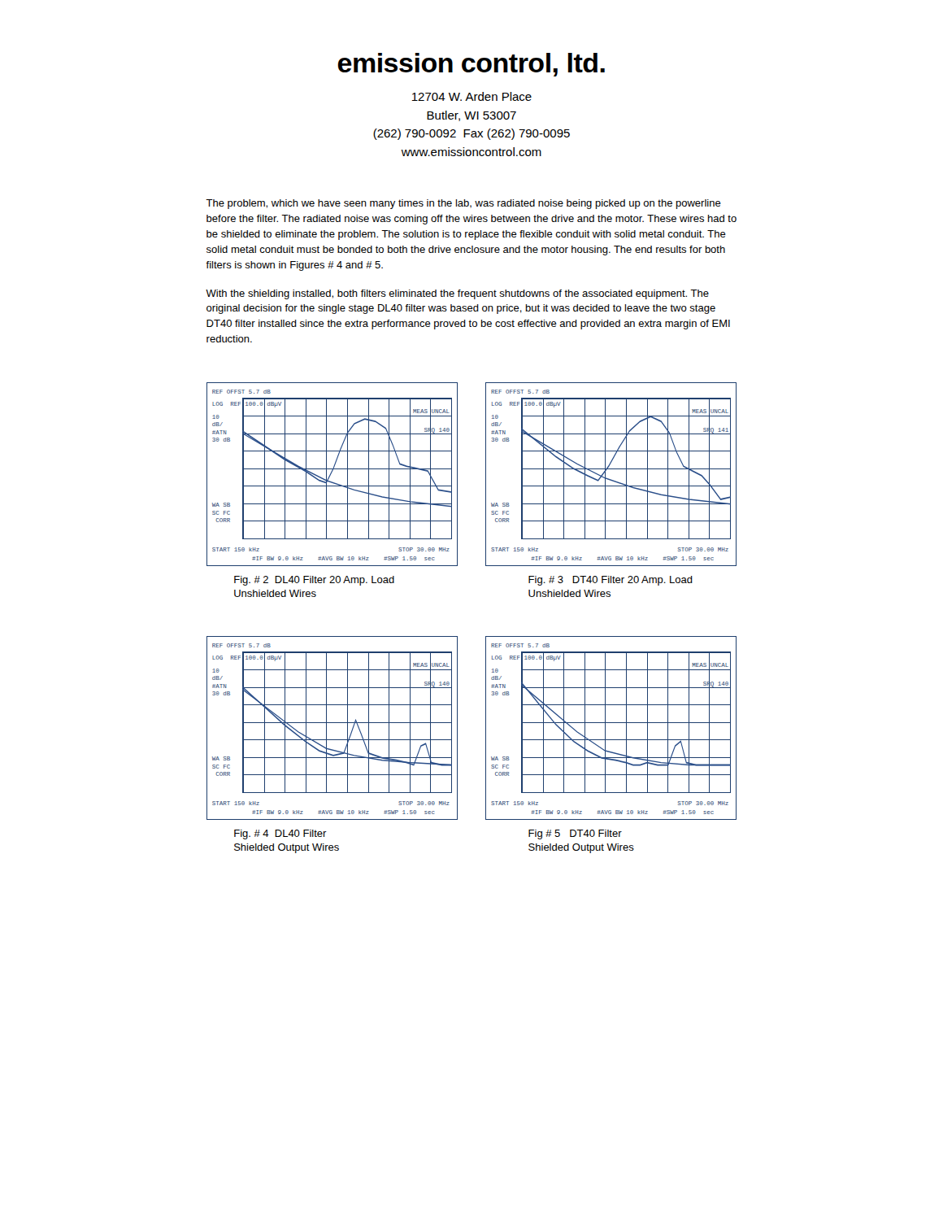emission control, ltd.
12704 W. Arden Place
Butler, WI 53007
(262) 790-0092 Fax (262) 790-0095
www.emissioncontrol.com
The problem, which we have seen many times in the lab, was radiated noise being picked up on the powerline before the filter. The radiated noise was coming off the wires between the drive and the motor. These wires had to be shielded to eliminate the problem. The solution is to replace the flexible conduit with solid metal conduit. The solid metal conduit must be bonded to both the drive enclosure and the motor housing. The end results for both filters is shown in Figures # 4 and # 5.
With the shielding installed, both filters eliminated the frequent shutdowns of the associated equipment. The original decision for the single stage DL40 filter was based on price, but it was decided to leave the two stage DT40 filter installed since the extra performance proved to be cost effective and provided an extra margin of EMI reduction.
REF OFFST 5.7 dB
LOG REF 100.0 dBµV
10 dB/ #ATN 30 dB
MEAS UNCAL
SRQ 140
WA SB SC FC CORR
START 150 kHz
STOP 30.00 MHz
#IF BW 9.0 kHz #AVG BW 10 kHz #SWP 1.50 sec
Fig. # 2 DL40 Filter 20 Amp. Load Unshielded Wires
REF OFFST 5.7 dB
LOG REF 100.0 dBµV
10 dB/ #ATN 30 dB
MEAS UNCAL
SRQ 141
WA SB SC FC CORR
START 150 kHz
STOP 30.00 MHz
#IF BW 9.0 kHz #AVG BW 10 kHz #SWP 1.50 sec
Fig. # 3 DT40 Filter 20 Amp. Load Unshielded Wires
REF OFFST 5.7 dB
LOG REF 100.0 dBµV
10 dB/ #ATN 30 dB
MEAS UNCAL
SRQ 140
WA SB SC FC CORR
START 150 kHz
STOP 30.00 MHz
#IF BW 9.0 kHz #AVG BW 10 kHz #SWP 1.50 sec
Fig. # 4 DL40 Filter Shielded Output Wires
REF OFFST 5.7 dB
LOG REF 100.0 dBµV
10 dB/ #ATN 30 dB
MEAS UNCAL
SRQ 140
WA SB SC FC CORR
START 150 kHz
STOP 30.00 MHz
#IF BW 9.0 kHz #AVG BW 10 kHz #SWP 1.50 sec
Fig # 5 DT40 Filter Shielded Output Wires